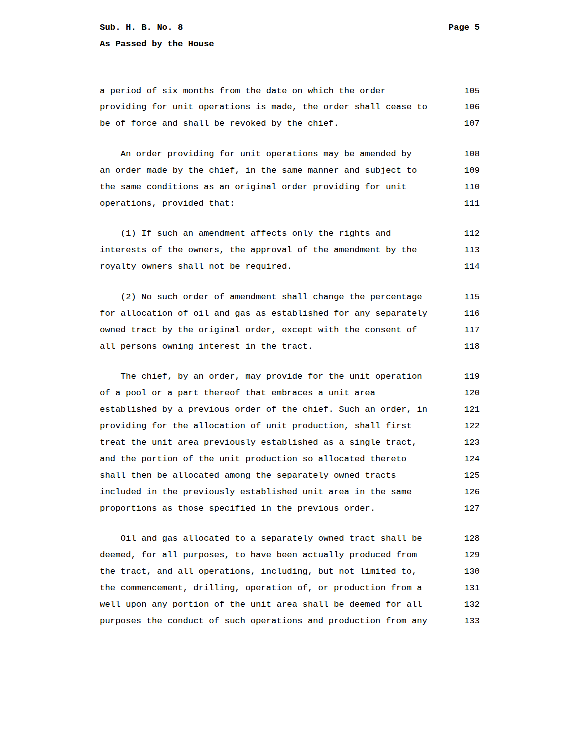Sub. H. B. No. 8 As Passed by the House
Page 5
a period of six months from the date on which the order 105 providing for unit operations is made, the order shall cease to 106 be of force and shall be revoked by the chief. 107
An order providing for unit operations may be amended by 108 an order made by the chief, in the same manner and subject to 109 the same conditions as an original order providing for unit 110 operations, provided that: 111
(1) If such an amendment affects only the rights and 112 interests of the owners, the approval of the amendment by the 113 royalty owners shall not be required. 114
(2) No such order of amendment shall change the percentage 115 for allocation of oil and gas as established for any separately 116 owned tract by the original order, except with the consent of 117 all persons owning interest in the tract. 118
The chief, by an order, may provide for the unit operation 119 of a pool or a part thereof that embraces a unit area 120 established by a previous order of the chief. Such an order, in 121 providing for the allocation of unit production, shall first 122 treat the unit area previously established as a single tract, 123 and the portion of the unit production so allocated thereto 124 shall then be allocated among the separately owned tracts 125 included in the previously established unit area in the same 126 proportions as those specified in the previous order. 127
Oil and gas allocated to a separately owned tract shall be 128 deemed, for all purposes, to have been actually produced from 129 the tract, and all operations, including, but not limited to, 130 the commencement, drilling, operation of, or production from a 131 well upon any portion of the unit area shall be deemed for all 132 purposes the conduct of such operations and production from any 133